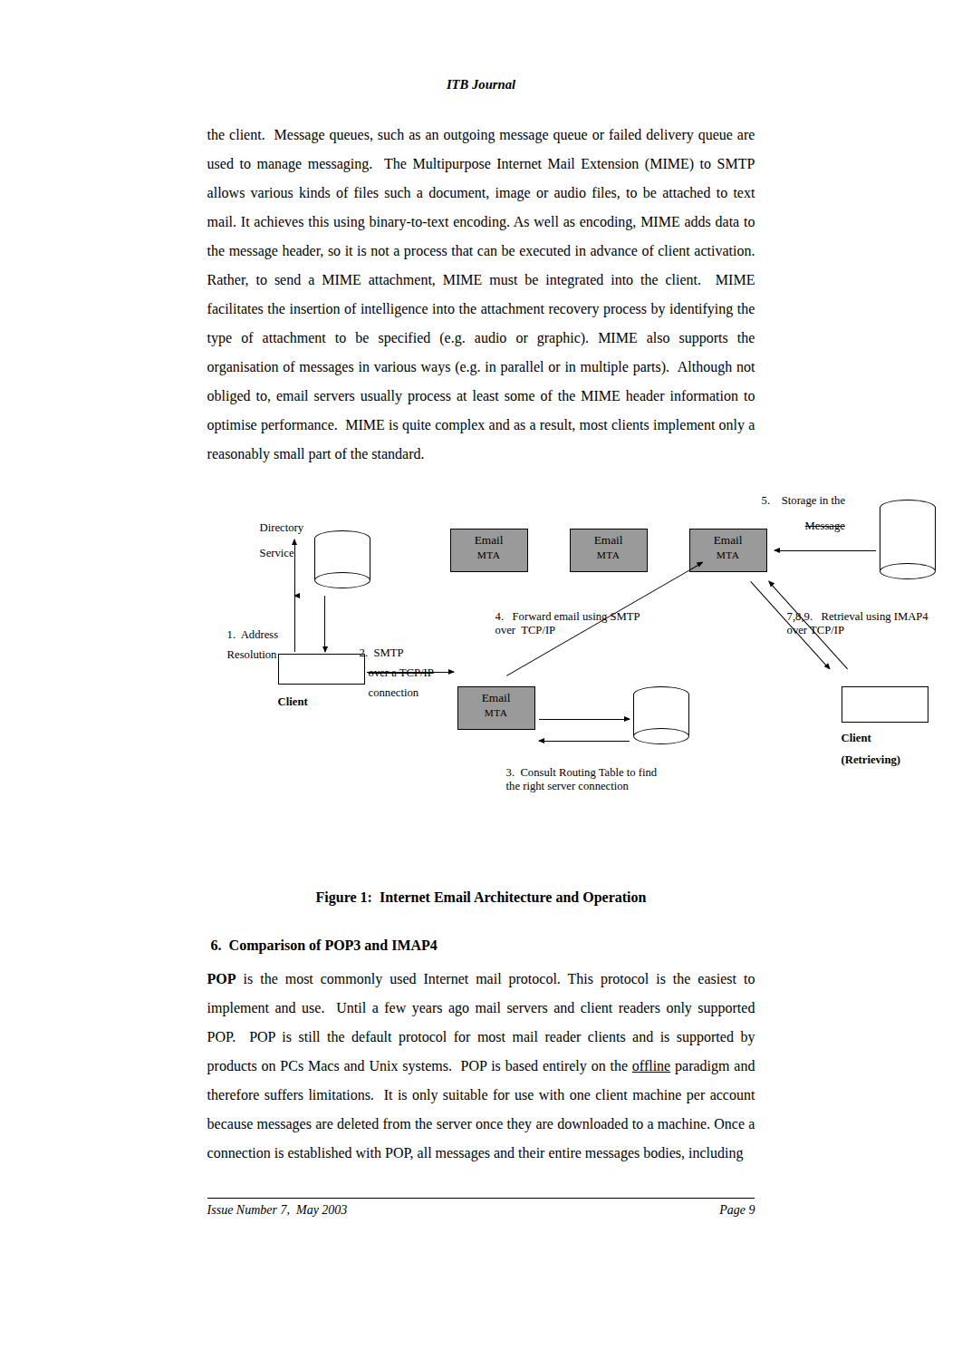ITB Journal
the client. Message queues, such as an outgoing message queue or failed delivery queue are used to manage messaging. The Multipurpose Internet Mail Extension (MIME) to SMTP allows various kinds of files such a document, image or audio files, to be attached to text mail. It achieves this using binary-to-text encoding. As well as encoding, MIME adds data to the message header, so it is not a process that can be executed in advance of client activation. Rather, to send a MIME attachment, MIME must be integrated into the client. MIME facilitates the insertion of intelligence into the attachment recovery process by identifying the type of attachment to be specified (e.g. audio or graphic). MIME also supports the organisation of messages in various ways (e.g. in parallel or in multiple parts). Although not obliged to, email servers usually process at least some of the MIME header information to optimise performance. MIME is quite complex and as a result, most clients implement only a reasonably small part of the standard.
Email
MTA
Email
MTA
Email
MTA
Directory
Service
5. Storage in the
Message
1. Address
Resolution
Client
2. SMTP
over a TCP/IP
connection
4. Forward email using SMTP over TCP/IP
Email
MTA
3. Consult Routing Table to find the right server connection
7,8,9. Retrieval using IMAP4 over TCP/IP
Client
(Retrieving)
Figure 1: Internet Email Architecture and Operation
6. Comparison of POP3 and IMAP4
POP is the most commonly used Internet mail protocol. This protocol is the easiest to implement and use. Until a few years ago mail servers and client readers only supported POP. POP is still the default protocol for most mail reader clients and is supported by products on PCs Macs and Unix systems. POP is based entirely on the offline paradigm and therefore suffers limitations. It is only suitable for use with one client machine per account because messages are deleted from the server once they are downloaded to a machine. Once a connection is established with POP, all messages and their entire messages bodies, including
Issue Number 7, May 2003 Page 9